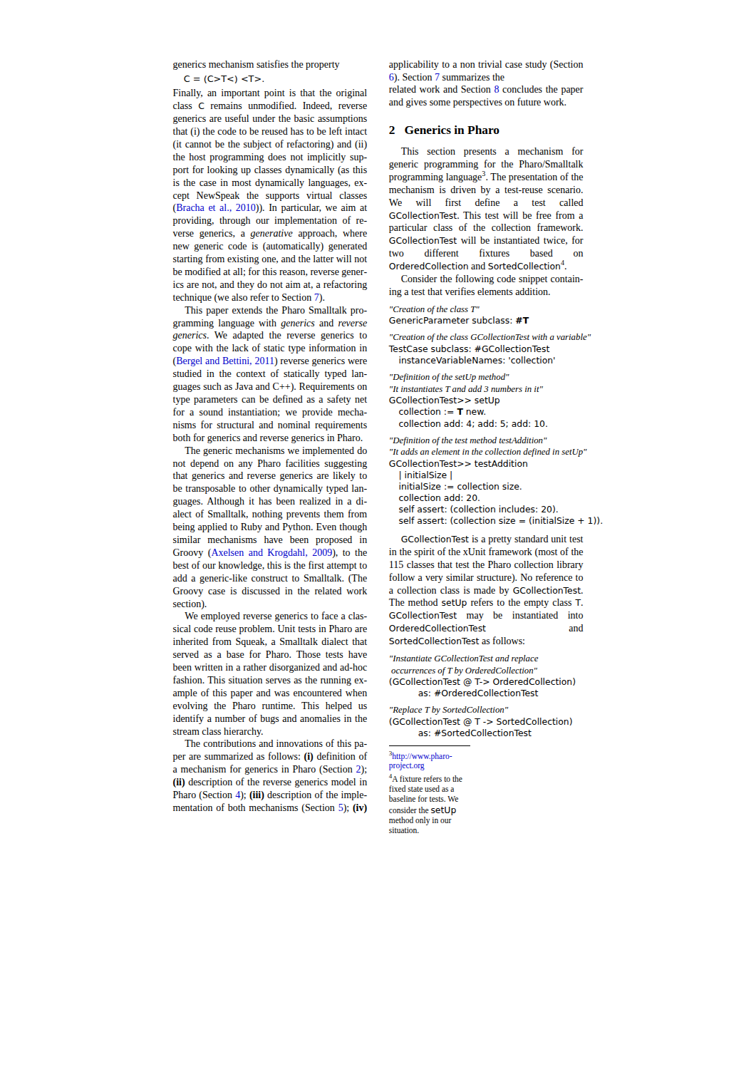generics mechanism satisfies the property
C = (C>T<) <T>.
Finally, an important point is that the original class C remains unmodified. Indeed, reverse generics are useful under the basic assumptions that (i) the code to be reused has to be left intact (it cannot be the subject of refactoring) and (ii) the host programming does not implicitly support for looking up classes dynamically (as this is the case in most dynamically languages, except NewSpeak the supports virtual classes (Bracha et al., 2010)). In particular, we aim at providing, through our implementation of reverse generics, a generative approach, where new generic code is (automatically) generated starting from existing one, and the latter will not be modified at all; for this reason, reverse generics are not, and they do not aim at, a refactoring technique (we also refer to Section 7).
This paper extends the Pharo Smalltalk programming language with generics and reverse generics. We adapted the reverse generics to cope with the lack of static type information in (Bergel and Bettini, 2011) reverse generics were studied in the context of statically typed languages such as Java and C++). Requirements on type parameters can be defined as a safety net for a sound instantiation; we provide mechanisms for structural and nominal requirements both for generics and reverse generics in Pharo.
The generic mechanisms we implemented do not depend on any Pharo facilities suggesting that generics and reverse generics are likely to be transposable to other dynamically typed languages. Although it has been realized in a dialect of Smalltalk, nothing prevents them from being applied to Ruby and Python. Even though similar mechanisms have been proposed in Groovy (Axelsen and Krogdahl, 2009), to the best of our knowledge, this is the first attempt to add a generic-like construct to Smalltalk. (The Groovy case is discussed in the related work section).
We employed reverse generics to face a classical code reuse problem. Unit tests in Pharo are inherited from Squeak, a Smalltalk dialect that served as a base for Pharo. Those tests have been written in a rather disorganized and ad-hoc fashion. This situation serves as the running example of this paper and was encountered when evolving the Pharo runtime. This helped us identify a number of bugs and anomalies in the stream class hierarchy.
The contributions and innovations of this paper are summarized as follows: (i) definition of a mechanism for generics in Pharo (Section 2); (ii) description of the reverse generics model in Pharo (Section 4); (iii) description of the implementation of both mechanisms (Section 5); (iv) applicability to a non trivial case study (Section 6). Section 7 summarizes the
related work and Section 8 concludes the paper and gives some perspectives on future work.
2 Generics in Pharo
This section presents a mechanism for generic programming for the Pharo/Smalltalk programming language3. The presentation of the mechanism is driven by a test-reuse scenario. We will first define a test called GCollectionTest. This test will be free from a particular class of the collection framework. GCollectionTest will be instantiated twice, for two different fixtures based on OrderedCollection and SortedCollection4.
Consider the following code snippet containing a test that verifies elements addition.
"Creation of the class T"
GenericParameter subclass: #T
"Creation of the class GCollectionTest with a variable"
TestCase subclass: #GCollectionTest
instanceVariableNames: 'collection'
"Definition of the setUp method"
"It instantiates T and add 3 numbers in it"
GCollectionTest>> setUp
collection := T new.
collection add: 4; add: 5; add: 10.
"Definition of the test method testAddition"
"It adds an element in the collection defined in setUp"
GCollectionTest>> testAddition
| initialSize |
initialSize := collection size.
collection add: 20.
self assert: (collection includes: 20).
self assert: (collection size = (initialSize + 1)).
GCollectionTest is a pretty standard unit test in the spirit of the xUnit framework (most of the 115 classes that test the Pharo collection library follow a very similar structure). No reference to a collection class is made by GCollectionTest. The method setUp refers to the empty class T. GCollectionTest may be instantiated into OrderedCollectionTest and SortedCollectionTest as follows:
"Instantiate GCollectionTest and replace
occurrences of T by OrderedCollection"
(GCollectionTest @ T-> OrderedCollection)
as: #OrderedCollectionTest
"Replace T by SortedCollection"
(GCollectionTest @ T -> SortedCollection)
as: #SortedCollectionTest
3 http://www.pharo-project.org
4 A fixture refers to the fixed state used as a baseline for tests. We consider the setUp method only in our situation.